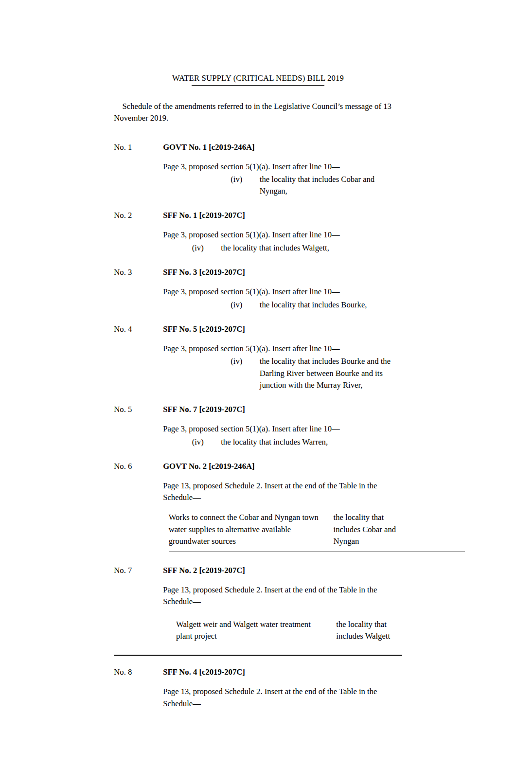WATER SUPPLY (CRITICAL NEEDS) BILL 2019
Schedule of the amendments referred to in the Legislative Council’s message of 13 November 2019.
No. 1
GOVT No. 1 [c2019-246A]
Page 3, proposed section 5(1)(a). Insert after line 10—
(iv) the locality that includes Cobar and Nyngan,
No. 2
SFF No. 1 [c2019-207C]
Page 3, proposed section 5(1)(a). Insert after line 10—
(iv) the locality that includes Walgett,
No. 3
SFF No. 3 [c2019-207C]
Page 3, proposed section 5(1)(a). Insert after line 10—
(iv) the locality that includes Bourke,
No. 4
SFF No. 5 [c2019-207C]
Page 3, proposed section 5(1)(a). Insert after line 10—
(iv) the locality that includes Bourke and the Darling River between Bourke and its junction with the Murray River,
No. 5
SFF No. 7 [c2019-207C]
Page 3, proposed section 5(1)(a). Insert after line 10—
(iv) the locality that includes Warren,
No. 6
GOVT No. 2 [c2019-246A]
Page 13, proposed Schedule 2. Insert at the end of the Table in the Schedule—
Works to connect the Cobar and Nyngan town water supplies to alternative available groundwater sources
the locality that includes Cobar and Nyngan
No. 7
SFF No. 2 [c2019-207C]
Page 13, proposed Schedule 2. Insert at the end of the Table in the Schedule—
Walgett weir and Walgett water treatment plant project
the locality that includes Walgett
No. 8
SFF No. 4 [c2019-207C]
Page 13, proposed Schedule 2. Insert at the end of the Table in the Schedule—